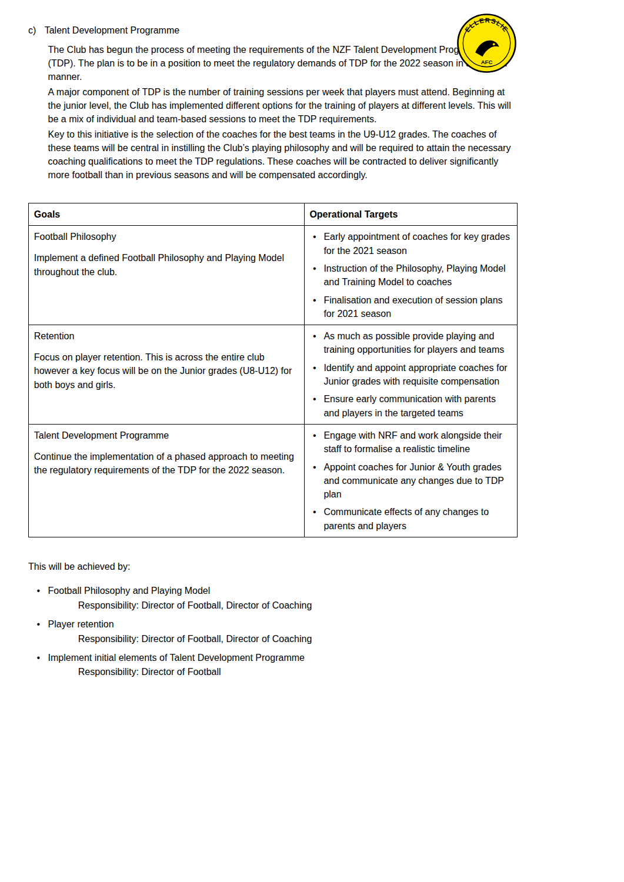ELLERSLIE AFC
c)
Talent Development Programme
The Club has begun the process of meeting the requirements of the NZF Talent Development Programme (TDP). The plan is to be in a position to meet the regulatory demands of TDP for the 2022 season in a stepped manner.
A major component of TDP is the number of training sessions per week that players must attend. Beginning at the junior level, the Club has implemented different options for the training of players at different levels. This will be a mix of individual and team-based sessions to meet the TDP requirements.
Key to this initiative is the selection of the coaches for the best teams in the U9-U12 grades. The coaches of these teams will be central in instilling the Club’s playing philosophy and will be required to attain the necessary coaching qualifications to meet the TDP regulations. These coaches will be contracted to deliver significantly more football than in previous seasons and will be compensated accordingly.
| Goals | Operational Targets |
| --- | --- |
| Football Philosophy Implement a defined Football Philosophy and Playing Model throughout the club. | Early appointment of coaches for key grades for the 2021 season Instruction of the Philosophy, Playing Model and Training Model to coaches Finalisation and execution of session plans for 2021 season |
| Retention Focus on player retention. This is across the entire club however a key focus will be on the Junior grades (U8-U12) for both boys and girls. | As much as possible provide playing and training opportunities for players and teams Identify and appoint appropriate coaches for Junior grades with requisite compensation Ensure early communication with parents and players in the targeted teams |
| Talent Development Programme Continue the implementation of a phased approach to meeting the regulatory requirements of the TDP for the 2022 season. | Engage with NRF and work alongside their staff to formalise a realistic timeline Appoint coaches for Junior & Youth grades and communicate any changes due to TDP plan Communicate effects of any changes to parents and players |
This will be achieved by:
Football Philosophy and Playing Model
Responsibility: Director of Football, Director of Coaching
Player retention
Responsibility: Director of Football, Director of Coaching
Implement initial elements of Talent Development Programme
Responsibility: Director of Football